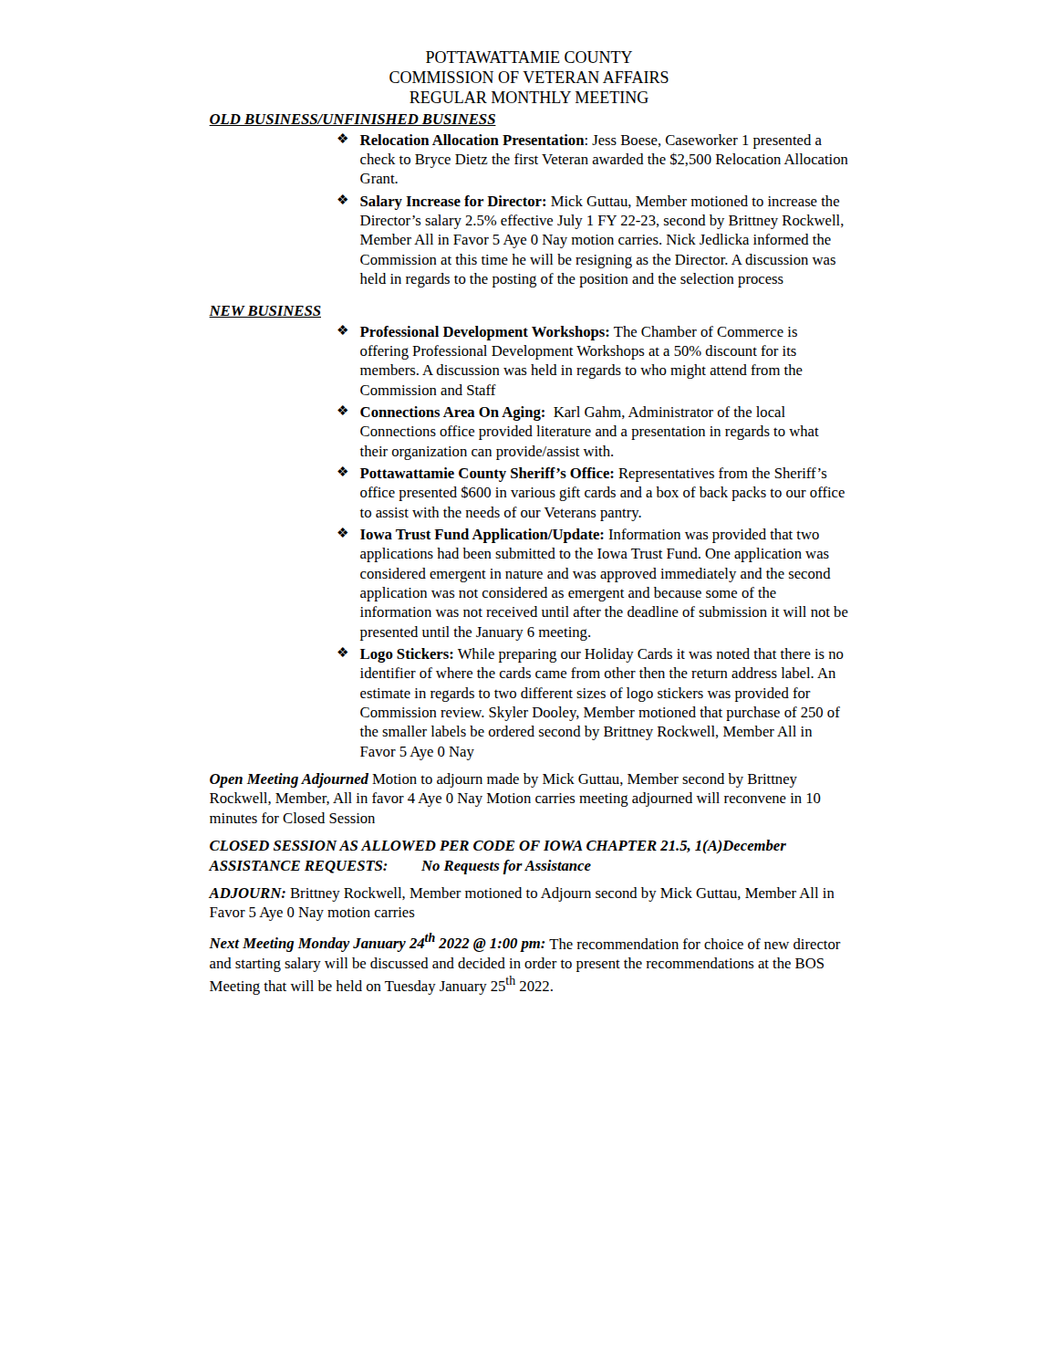POTTAWATTAMIE COUNTY COMMISSION OF VETERAN AFFAIRS REGULAR MONTHLY MEETING
OLD BUSINESS/UNFINISHED BUSINESS
Relocation Allocation Presentation: Jess Boese, Caseworker 1 presented a check to Bryce Dietz the first Veteran awarded the $2,500 Relocation Allocation Grant.
Salary Increase for Director: Mick Guttau, Member motioned to increase the Director’s salary 2.5% effective July 1 FY 22-23, second by Brittney Rockwell, Member All in Favor 5 Aye 0 Nay motion carries. Nick Jedlicka informed the Commission at this time he will be resigning as the Director. A discussion was held in regards to the posting of the position and the selection process
NEW BUSINESS
Professional Development Workshops: The Chamber of Commerce is offering Professional Development Workshops at a 50% discount for its members. A discussion was held in regards to who might attend from the Commission and Staff
Connections Area On Aging: Karl Gahm, Administrator of the local Connections office provided literature and a presentation in regards to what their organization can provide/assist with.
Pottawattamie County Sheriff’s Office: Representatives from the Sheriff’s office presented $600 in various gift cards and a box of back packs to our office to assist with the needs of our Veterans pantry.
Iowa Trust Fund Application/Update: Information was provided that two applications had been submitted to the Iowa Trust Fund. One application was considered emergent in nature and was approved immediately and the second application was not considered as emergent and because some of the information was not received until after the deadline of submission it will not be presented until the January 6 meeting.
Logo Stickers: While preparing our Holiday Cards it was noted that there is no identifier of where the cards came from other then the return address label. An estimate in regards to two different sizes of logo stickers was provided for Commission review. Skyler Dooley, Member motioned that purchase of 250 of the smaller labels be ordered second by Brittney Rockwell, Member All in Favor 5 Aye 0 Nay
Open Meeting Adjourned Motion to adjourn made by Mick Guttau, Member second by Brittney Rockwell, Member, All in favor 4 Aye 0 Nay Motion carries meeting adjourned will reconvene in 10 minutes for Closed Session
CLOSED SESSION AS ALLOWED PER CODE OF IOWA CHAPTER 21.5, 1(A)December ASSISTANCE REQUESTS: No Requests for Assistance
ADJOURN: Brittney Rockwell, Member motioned to Adjourn second by Mick Guttau, Member All in Favor 5 Aye 0 Nay motion carries
Next Meeting Monday January 24th 2022 @ 1:00 pm: The recommendation for choice of new director and starting salary will be discussed and decided in order to present the recommendations at the BOS Meeting that will be held on Tuesday January 25th 2022.